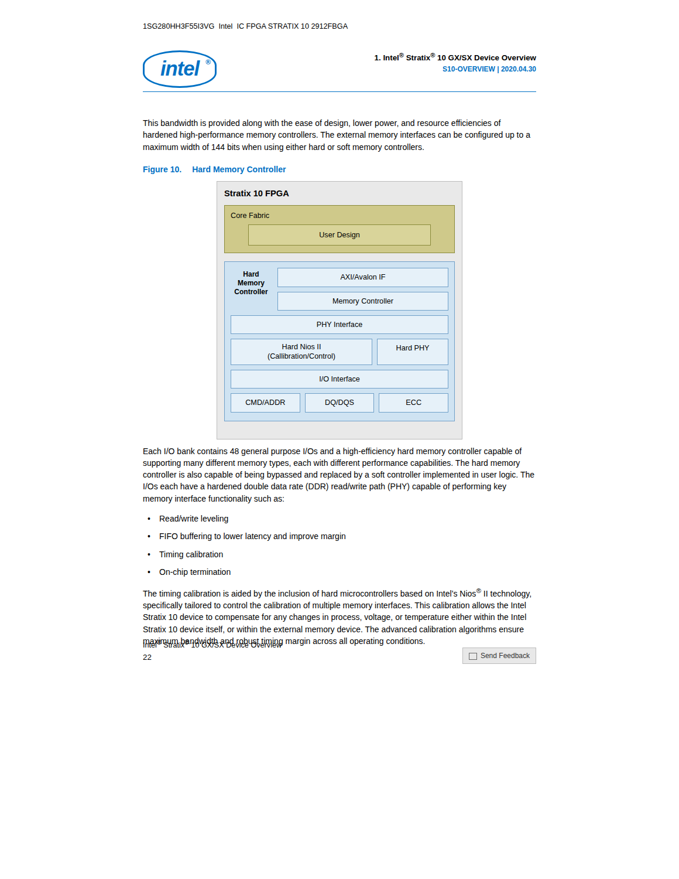1SG280HH3F55I3VG Intel IC FPGA STRATIX 10 2912FBGA
intel®
1. Intel® Stratix® 10 GX/SX Device Overview
S10-OVERVIEW | 2020.04.30
This bandwidth is provided along with the ease of design, lower power, and resource efficiencies of hardened high-performance memory controllers. The external memory interfaces can be configured up to a maximum width of 144 bits when using either hard or soft memory controllers.
Figure 10. Hard Memory Controller
Stratix 10 FPGA
Core Fabric
User Design
Hard
Memory
Controller
AXI/Avalon IF
Memory Controller
PHY Interface
Hard Nios II
(Callibration/Control)
Hard PHY
I/O Interface
CMD/ADDR
DQ/DQS
ECC
Each I/O bank contains 48 general purpose I/Os and a high-efficiency hard memory controller capable of supporting many different memory types, each with different performance capabilities. The hard memory controller is also capable of being bypassed and replaced by a soft controller implemented in user logic. The I/Os each have a hardened double data rate (DDR) read/write path (PHY) capable of performing key memory interface functionality such as:
Read/write leveling
FIFO buffering to lower latency and improve margin
Timing calibration
On-chip termination
The timing calibration is aided by the inclusion of hard microcontrollers based on Intel’s Nios® II technology, specifically tailored to control the calibration of multiple memory interfaces. This calibration allows the Intel Stratix 10 device to compensate for any changes in process, voltage, or temperature either within the Intel Stratix 10 device itself, or within the external memory device. The advanced calibration algorithms ensure maximum bandwidth and robust timing margin across all operating conditions.
Intel® Stratix® 10 GX/SX Device Overview
22
Send Feedback